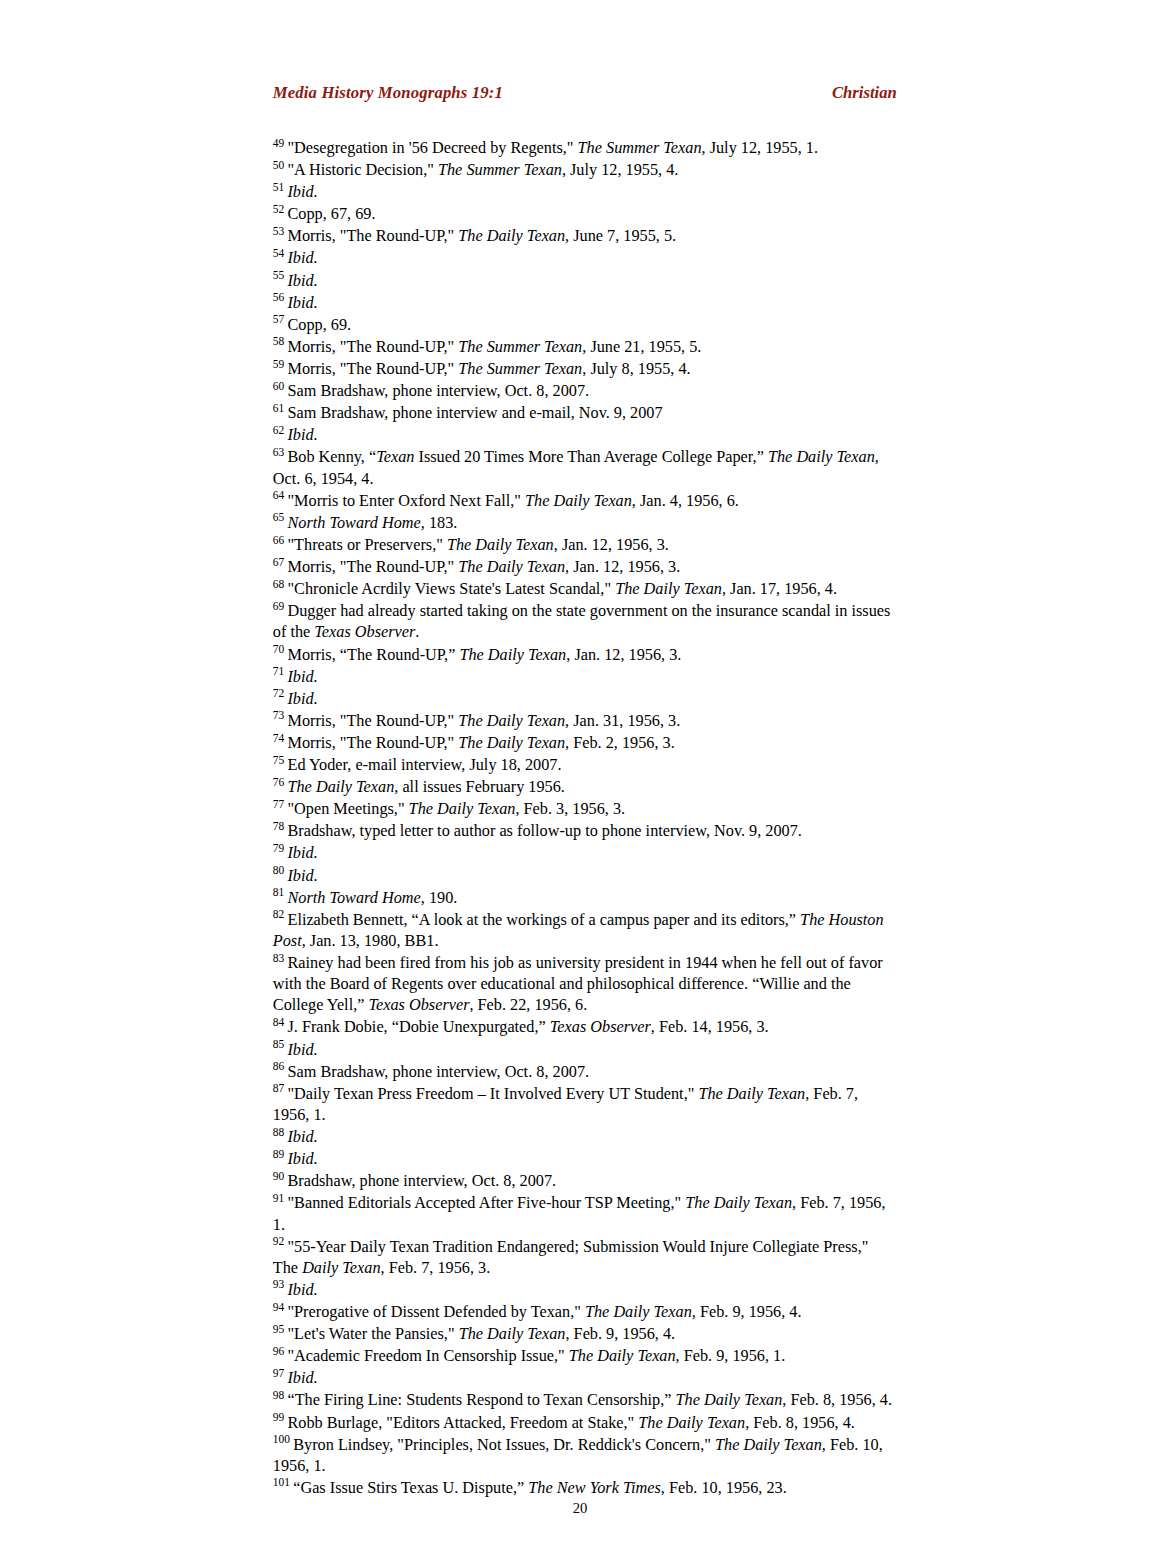Media History Monographs 19:1 Christian
49"Desegregation in '56 Decreed by Regents," The Summer Texan, July 12, 1955, 1.
50"A Historic Decision," The Summer Texan, July 12, 1955, 4.
51 Ibid.
52 Copp, 67, 69.
53 Morris, "The Round-UP," The Daily Texan, June 7, 1955, 5.
54 Ibid.
55 Ibid.
56 Ibid.
57 Copp, 69.
58 Morris, "The Round-UP," The Summer Texan, June 21, 1955, 5.
59 Morris, "The Round-UP," The Summer Texan, July 8, 1955, 4.
60 Sam Bradshaw, phone interview, Oct. 8, 2007.
61 Sam Bradshaw, phone interview and e-mail, Nov. 9, 2007
62 Ibid.
63 Bob Kenny, “Texan Issued 20 Times More Than Average College Paper,” The Daily Texan, Oct. 6, 1954, 4.
64"Morris to Enter Oxford Next Fall," The Daily Texan, Jan. 4, 1956, 6.
65 North Toward Home, 183.
66"Threats or Preservers," The Daily Texan, Jan. 12, 1956, 3.
67 Morris, "The Round-UP," The Daily Texan, Jan. 12, 1956, 3.
68"Chronicle Acrdily Views State's Latest Scandal," The Daily Texan, Jan. 17, 1956, 4.
69 Dugger had already started taking on the state government on the insurance scandal in issues of the Texas Observer.
70 Morris, “The Round-UP,” The Daily Texan, Jan. 12, 1956, 3.
71 Ibid.
72 Ibid.
73 Morris, "The Round-UP," The Daily Texan, Jan. 31, 1956, 3.
74 Morris, "The Round-UP," The Daily Texan, Feb. 2, 1956, 3.
75 Ed Yoder, e-mail interview, July 18, 2007.
76 The Daily Texan, all issues February 1956.
77"Open Meetings," The Daily Texan, Feb. 3, 1956, 3.
78 Bradshaw, typed letter to author as follow-up to phone interview, Nov. 9, 2007.
79 Ibid.
80 Ibid.
81 North Toward Home, 190.
82 Elizabeth Bennett, “A look at the workings of a campus paper and its editors,” The Houston Post, Jan. 13, 1980, BB1.
83 Rainey had been fired from his job as university president in 1944 when he fell out of favor with the Board of Regents over educational and philosophical difference. “Willie and the College Yell,” Texas Observer, Feb. 22, 1956, 6.
84 J. Frank Dobie, “Dobie Unexpurgated,” Texas Observer, Feb. 14, 1956, 3.
85 Ibid.
86 Sam Bradshaw, phone interview, Oct. 8, 2007.
87"Daily Texan Press Freedom – It Involved Every UT Student," The Daily Texan, Feb. 7, 1956, 1.
88 Ibid.
89 Ibid.
90 Bradshaw, phone interview, Oct. 8, 2007.
91"Banned Editorials Accepted After Five-hour TSP Meeting," The Daily Texan, Feb. 7, 1956, 1.
92"55-Year Daily Texan Tradition Endangered; Submission Would Injure Collegiate Press," The Daily Texan, Feb. 7, 1956, 3.
93 Ibid.
94"Prerogative of Dissent Defended by Texan," The Daily Texan, Feb. 9, 1956, 4.
95"Let's Water the Pansies," The Daily Texan, Feb. 9, 1956, 4.
96"Academic Freedom In Censorship Issue," The Daily Texan, Feb. 9, 1956, 1.
97 Ibid.
98“The Firing Line: Students Respond to Texan Censorship,” The Daily Texan, Feb. 8, 1956, 4.
99 Robb Burlage, "Editors Attacked, Freedom at Stake," The Daily Texan, Feb. 8, 1956, 4.
100 Byron Lindsey, "Principles, Not Issues, Dr. Reddick's Concern," The Daily Texan, Feb. 10, 1956, 1.
101“Gas Issue Stirs Texas U. Dispute,” The New York Times, Feb. 10, 1956, 23.
20